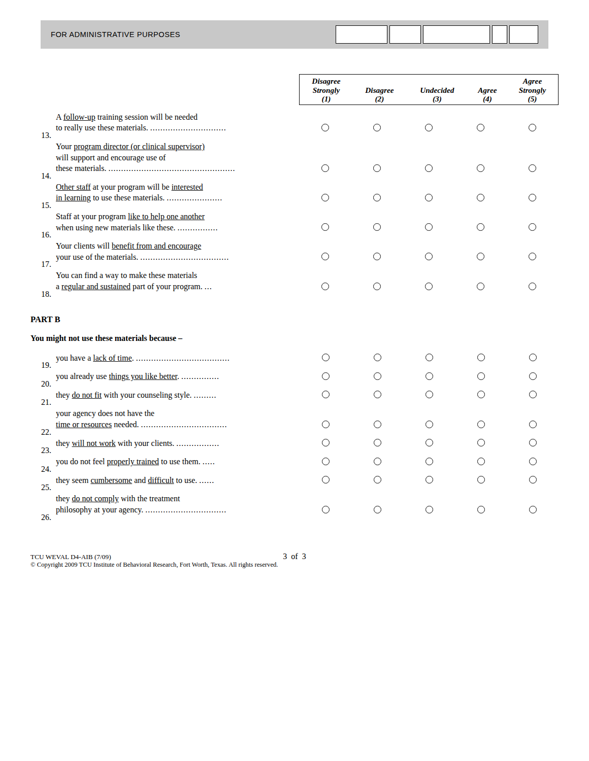FOR ADMINISTRATIVE PURPOSES
| | | / Disagree Strongly (1) / Disagree (2) / Undecided (3) / Agree (4) / Agree Strongly (5) / |
| 13. | A follow-up training session will be needed to really use these materials. .............................. | | | | | |
| 14. | Your program director (or clinical supervisor) will support and encourage use of these materials. .................................................. | | | | | |
| 15. | Other staff at your program will be interested in learning to use these materials. ...................... | | | | | |
| 16. | Staff at your program like to help one another when using new materials like these. ................ | | | | | |
| 17. | Your clients will benefit from and encourage your use of the materials. ................................... | | | | | |
| 18. | You can find a way to make these materials a regular and sustained part of your program. ... | | | | | |
PART B
You might not use these materials because –
| 19. | you have a lack of time . ..................................... | | | | | |
| 20. | you already use things you like better . ............... | | | | | |
| 21. | they do not fit with your counseling style. ......... | | | | | |
| 22. | your agency does not have the time or resources needed. .................................. | | | | | |
| 23. | they will not work with your clients. ................. | | | | | |
| 24. | you do not feel properly trained to use them. ..... | | | | | |
| 25. | they seem cumbersome and difficult to use. ...... | | | | | |
| 26. | they do not comply with the treatment philosophy at your agency. ................................ | | | | | |
TCU WEVAL D4-AIB (7/09)
3 of 3
© Copyright 2009 TCU Institute of Behavioral Research, Fort Worth, Texas. All rights reserved.